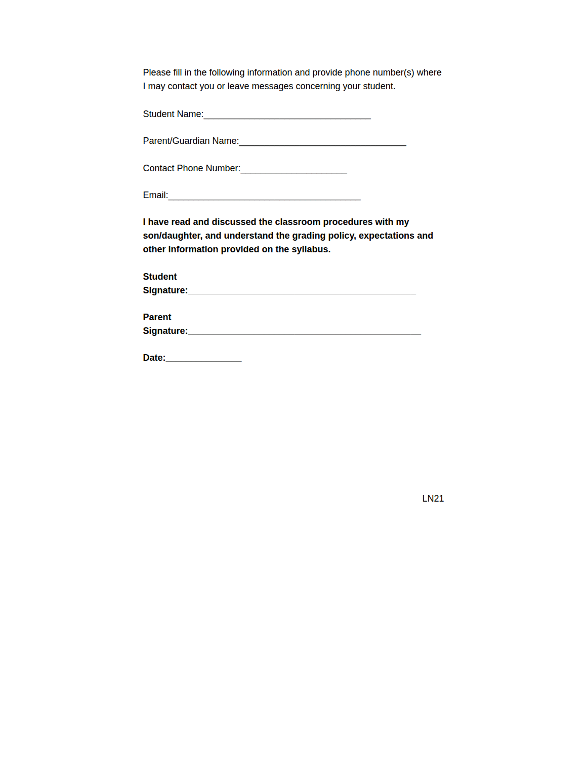Please fill in the following information and provide phone number(s) where I may contact you or leave messages concerning your student.
Student Name:_________________________________
Parent/Guardian Name:_________________________________
Contact Phone Number:_____________________
Email:______________________________________
I have read and discussed the classroom procedures with my son/daughter, and understand the grading policy, expectations and other information provided on the syllabus.
Student Signature:_____________________________________________
Parent Signature:______________________________________________
Date:_______________
LN21